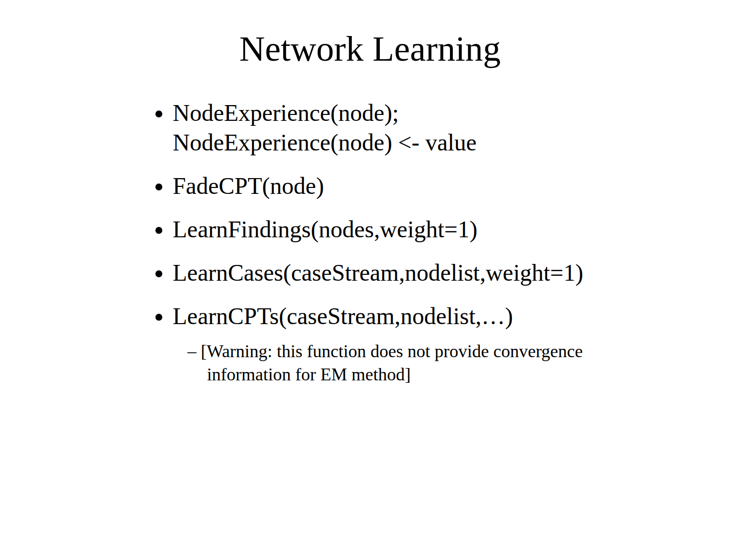Network Learning
NodeExperience(node); NodeExperience(node) <- value
FadeCPT(node)
LearnFindings(nodes,weight=1)
LearnCases(caseStream,nodelist,weight=1)
LearnCPTs(caseStream,nodelist,…)
[Warning: this function does not provide convergence information for EM method]